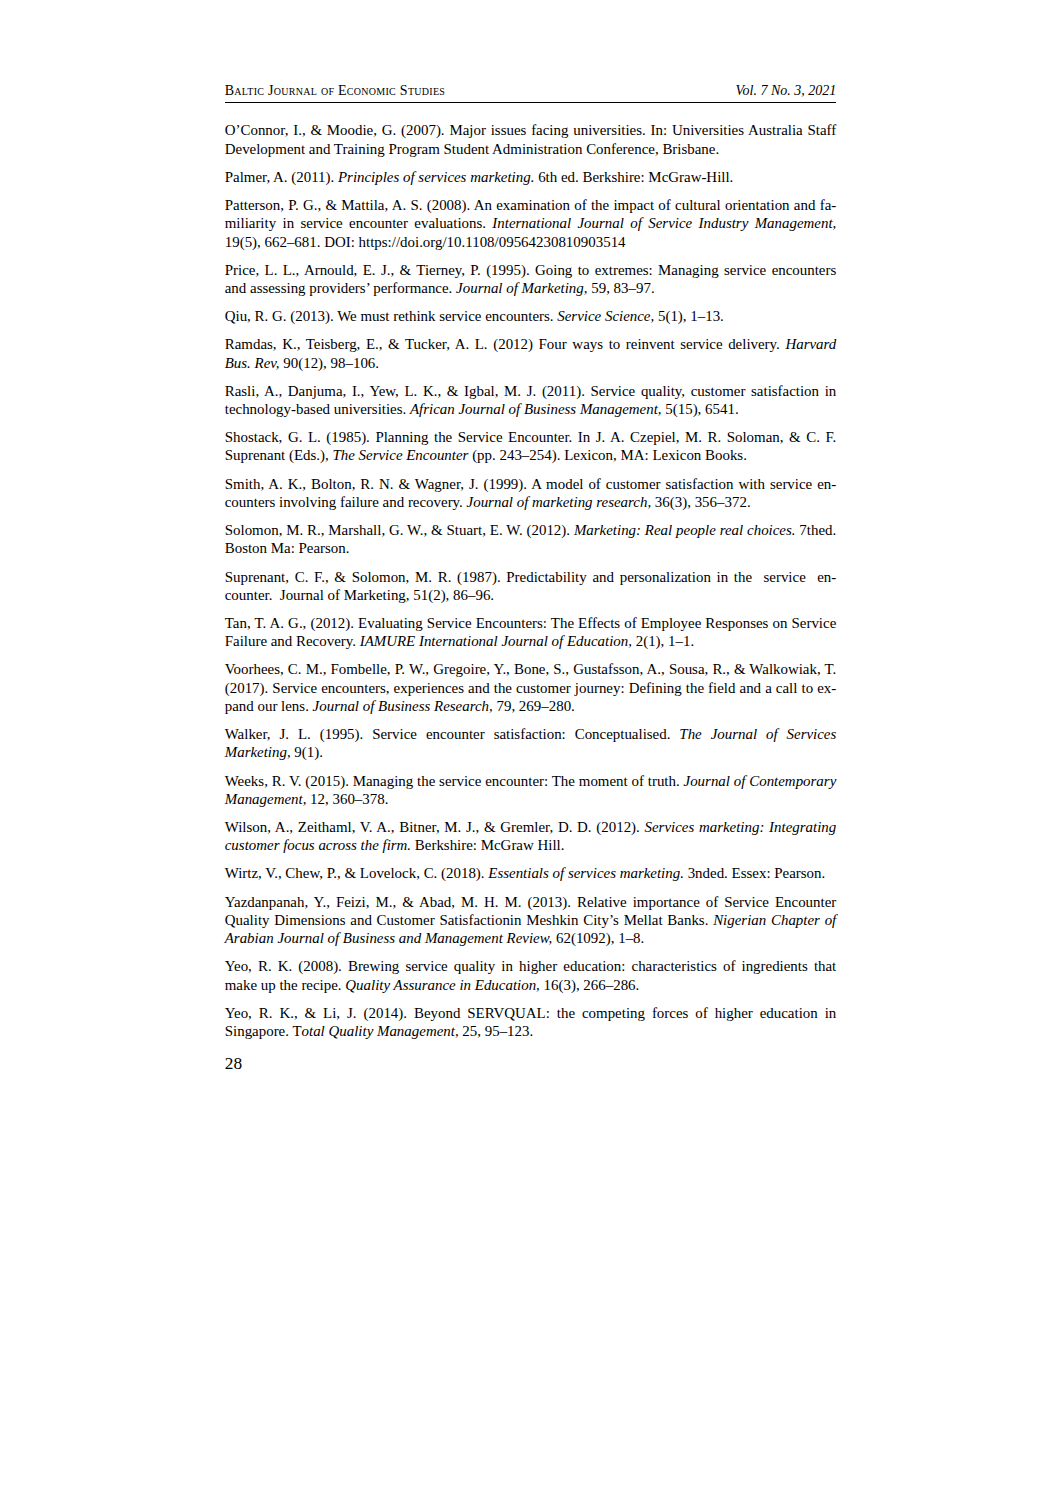Baltic Journal of Economic Studies
Vol. 7 No. 3, 2021
O’Connor, I., & Moodie, G. (2007). Major issues facing universities. In: Universities Australia Staff Development and Training Program Student Administration Conference, Brisbane.
Palmer, A. (2011). Principles of services marketing. 6th ed. Berkshire: McGraw-Hill.
Patterson, P. G., & Mattila, A. S. (2008). An examination of the impact of cultural orientation and familiarity in service encounter evaluations. International Journal of Service Industry Management, 19(5), 662–681. DOI: https://doi.org/10.1108/09564230810903514
Price, L. L., Arnould, E. J., & Tierney, P. (1995). Going to extremes: Managing service encounters and assessing providers’ performance. Journal of Marketing, 59, 83–97.
Qiu, R. G. (2013). We must rethink service encounters. Service Science, 5(1), 1–13.
Ramdas, K., Teisberg, E., & Tucker, A. L. (2012) Four ways to reinvent service delivery. Harvard Bus. Rev, 90(12), 98–106.
Rasli, A., Danjuma, I., Yew, L. K., & Igbal, M. J. (2011). Service quality, customer satisfaction in technology-based universities. African Journal of Business Management, 5(15), 6541.
Shostack, G. L. (1985). Planning the Service Encounter. In J. A. Czepiel, M. R. Soloman, & C. F. Suprenant (Eds.), The Service Encounter (pp. 243–254). Lexicon, MA: Lexicon Books.
Smith, A. K., Bolton, R. N. & Wagner, J. (1999). A model of customer satisfaction with service encounters involving failure and recovery. Journal of marketing research, 36(3), 356–372.
Solomon, M. R., Marshall, G. W., & Stuart, E. W. (2012). Marketing: Real people real choices. 7thed. Boston Ma: Pearson.
Suprenant, C. F., & Solomon, M. R. (1987). Predictability and personalization in the service encounter. Journal of Marketing, 51(2), 86–96.
Tan, T. A. G., (2012). Evaluating Service Encounters: The Effects of Employee Responses on Service Failure and Recovery. IAMURE International Journal of Education, 2(1), 1–1.
Voorhees, C. M., Fombelle, P. W., Gregoire, Y., Bone, S., Gustafsson, A., Sousa, R., & Walkowiak, T. (2017). Service encounters, experiences and the customer journey: Defining the field and a call to expand our lens. Journal of Business Research, 79, 269–280.
Walker, J. L. (1995). Service encounter satisfaction: Conceptualised. The Journal of Services Marketing, 9(1).
Weeks, R. V. (2015). Managing the service encounter: The moment of truth. Journal of Contemporary Management, 12, 360–378.
Wilson, A., Zeithaml, V. A., Bitner, M. J., & Gremler, D. D. (2012). Services marketing: Integrating customer focus across the firm. Berkshire: McGraw Hill.
Wirtz, V., Chew, P., & Lovelock, C. (2018). Essentials of services marketing. 3nded. Essex: Pearson.
Yazdanpanah, Y., Feizi, M., & Abad, M. H. M. (2013). Relative importance of Service Encounter Quality Dimensions and Customer Satisfactionin Meshkin City’s Mellat Banks. Nigerian Chapter of Arabian Journal of Business and Management Review, 62(1092), 1–8.
Yeo, R. K. (2008). Brewing service quality in higher education: characteristics of ingredients that make up the recipe. Quality Assurance in Education, 16(3), 266–286.
Yeo, R. K., & Li, J. (2014). Beyond SERVQUAL: the competing forces of higher education in Singapore. Total Quality Management, 25, 95–123.
28